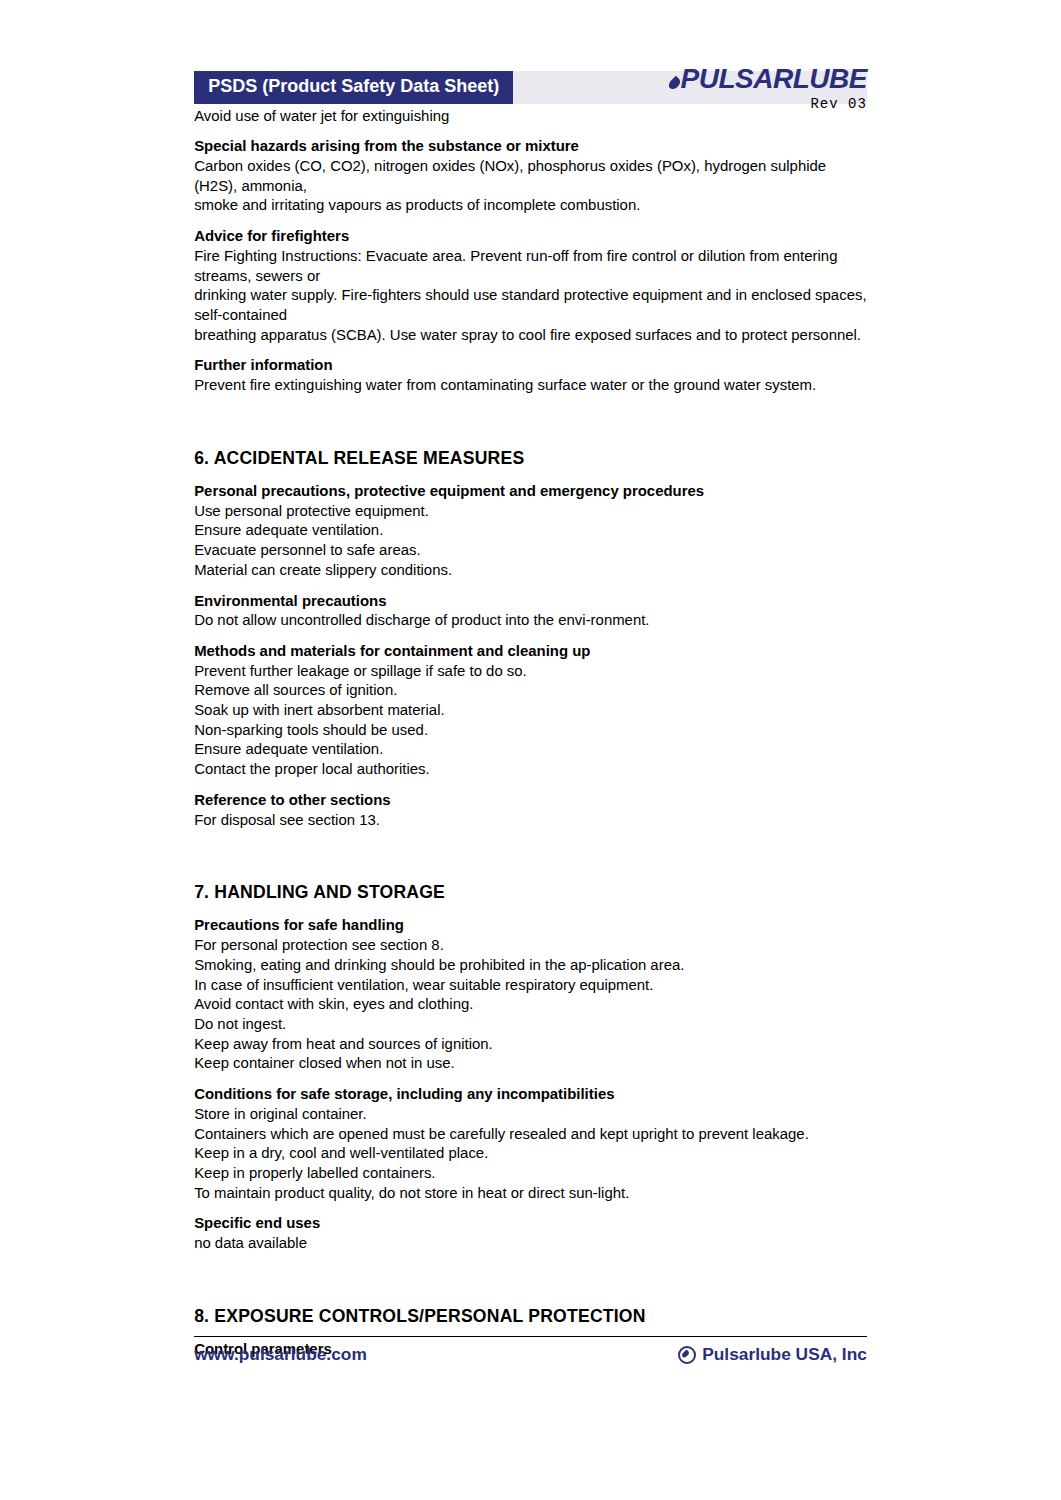PULSARLUBE
Rev 03
PSDS (Product Safety Data Sheet)
Avoid use of water jet for extinguishing
Special hazards arising from the substance or mixture
Carbon oxides (CO, CO2), nitrogen oxides (NOx), phosphorus oxides (POx), hydrogen sulphide (H2S), ammonia,
smoke and irritating vapours as products of incomplete combustion.
Advice for firefighters
Fire Fighting Instructions: Evacuate area. Prevent run-off from fire control or dilution from entering streams, sewers or
drinking water supply. Fire-fighters should use standard protective equipment and in enclosed spaces, self-contained
breathing apparatus (SCBA). Use water spray to cool fire exposed surfaces and to protect personnel.
Further information
Prevent fire extinguishing water from contaminating surface water or the ground water system.
6. ACCIDENTAL RELEASE MEASURES
Personal precautions, protective equipment and emergency procedures
Use personal protective equipment.
Ensure adequate ventilation.
Evacuate personnel to safe areas.
Material can create slippery conditions.
Environmental precautions
Do not allow uncontrolled discharge of product into the envi-ronment.
Methods and materials for containment and cleaning up
Prevent further leakage or spillage if safe to do so.
Remove all sources of ignition.
Soak up with inert absorbent material.
Non-sparking tools should be used.
Ensure adequate ventilation.
Contact the proper local authorities.
Reference to other sections
For disposal see section 13.
7. HANDLING AND STORAGE
Precautions for safe handling
For personal protection see section 8.
Smoking, eating and drinking should be prohibited in the ap-plication area.
In case of insufficient ventilation, wear suitable respiratory equipment.
Avoid contact with skin, eyes and clothing.
Do not ingest.
Keep away from heat and sources of ignition.
Keep container closed when not in use.
Conditions for safe storage, including any incompatibilities
Store in original container.
Containers which are opened must be carefully resealed and kept upright to prevent leakage.
Keep in a dry, cool and well-ventilated place.
Keep in properly labelled containers.
To maintain product quality, do not store in heat or direct sun-light.
Specific end uses
no data available
8. EXPOSURE CONTROLS/PERSONAL PROTECTION
Control parameters
www.pulsarlube.com
Pulsarlube USA, Inc